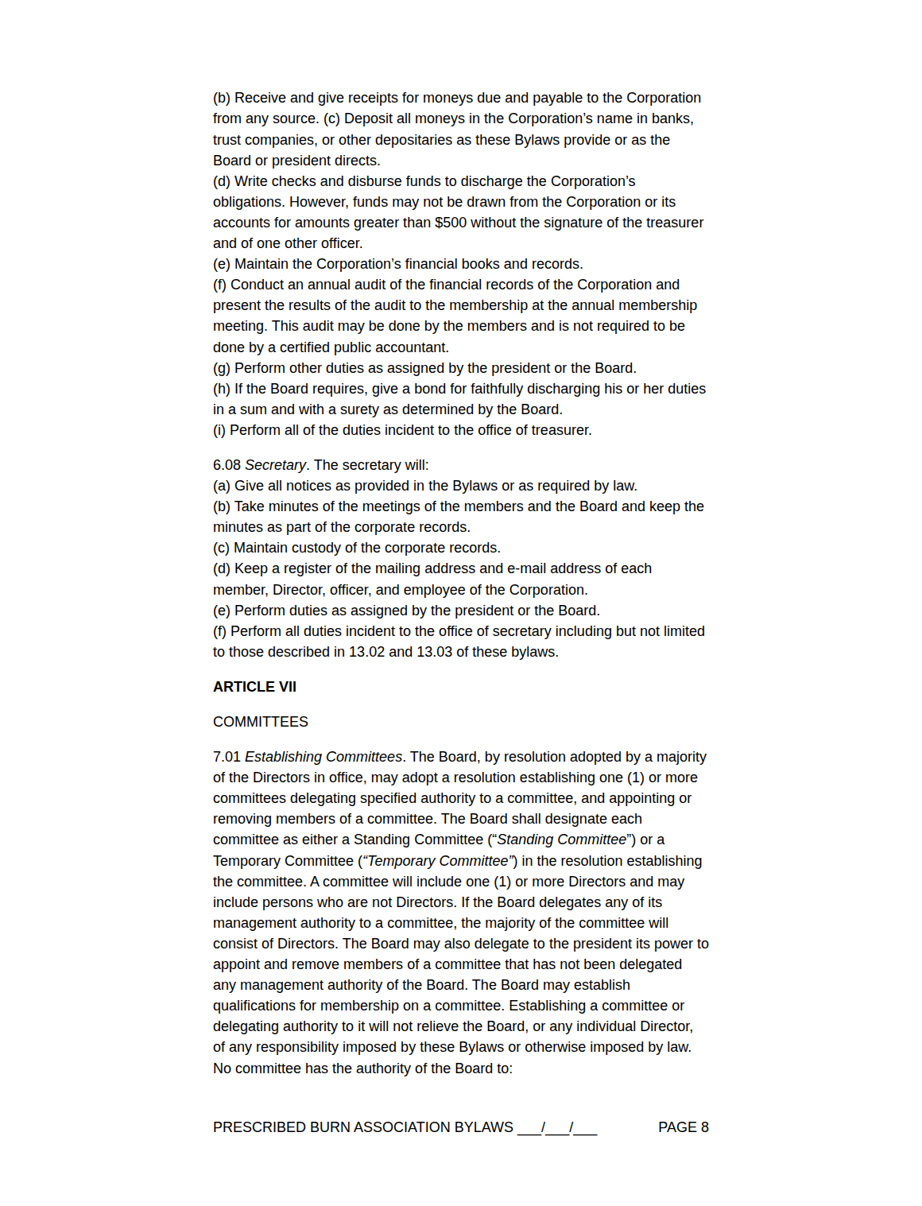(b) Receive and give receipts for moneys due and payable to the Corporation from any source. (c) Deposit all moneys in the Corporation’s name in banks, trust companies, or other depositaries as these Bylaws provide or as the Board or president directs.
(d) Write checks and disburse funds to discharge the Corporation’s obligations. However, funds may not be drawn from the Corporation or its accounts for amounts greater than $500 without the signature of the treasurer and of one other officer.
(e) Maintain the Corporation’s financial books and records.
(f) Conduct an annual audit of the financial records of the Corporation and present the results of the audit to the membership at the annual membership meeting. This audit may be done by the members and is not required to be done by a certified public accountant.
(g) Perform other duties as assigned by the president or the Board.
(h) If the Board requires, give a bond for faithfully discharging his or her duties in a sum and with a surety as determined by the Board.
(i) Perform all of the duties incident to the office of treasurer.
6.08 Secretary. The secretary will:
(a) Give all notices as provided in the Bylaws or as required by law.
(b) Take minutes of the meetings of the members and the Board and keep the minutes as part of the corporate records.
(c) Maintain custody of the corporate records.
(d) Keep a register of the mailing address and e-mail address of each member, Director, officer, and employee of the Corporation.
(e) Perform duties as assigned by the president or the Board.
(f) Perform all duties incident to the office of secretary including but not limited to those described in 13.02 and 13.03 of these bylaws.
ARTICLE VII
COMMITTEES
7.01 Establishing Committees. The Board, by resolution adopted by a majority of the Directors in office, may adopt a resolution establishing one (1) or more committees delegating specified authority to a committee, and appointing or removing members of a committee. The Board shall designate each committee as either a Standing Committee (“Standing Committee”) or a Temporary Committee (“Temporary Committee”) in the resolution establishing the committee. A committee will include one (1) or more Directors and may include persons who are not Directors. If the Board delegates any of its management authority to a committee, the majority of the committee will consist of Directors. The Board may also delegate to the president its power to appoint and remove members of a committee that has not been delegated any management authority of the Board. The Board may establish qualifications for membership on a committee. Establishing a committee or delegating authority to it will not relieve the Board, or any individual Director, of any responsibility imposed by these Bylaws or otherwise imposed by law. No committee has the authority of the Board to:
PRESCRIBED BURN ASSOCIATION BYLAWS ___/___/___ PAGE 8